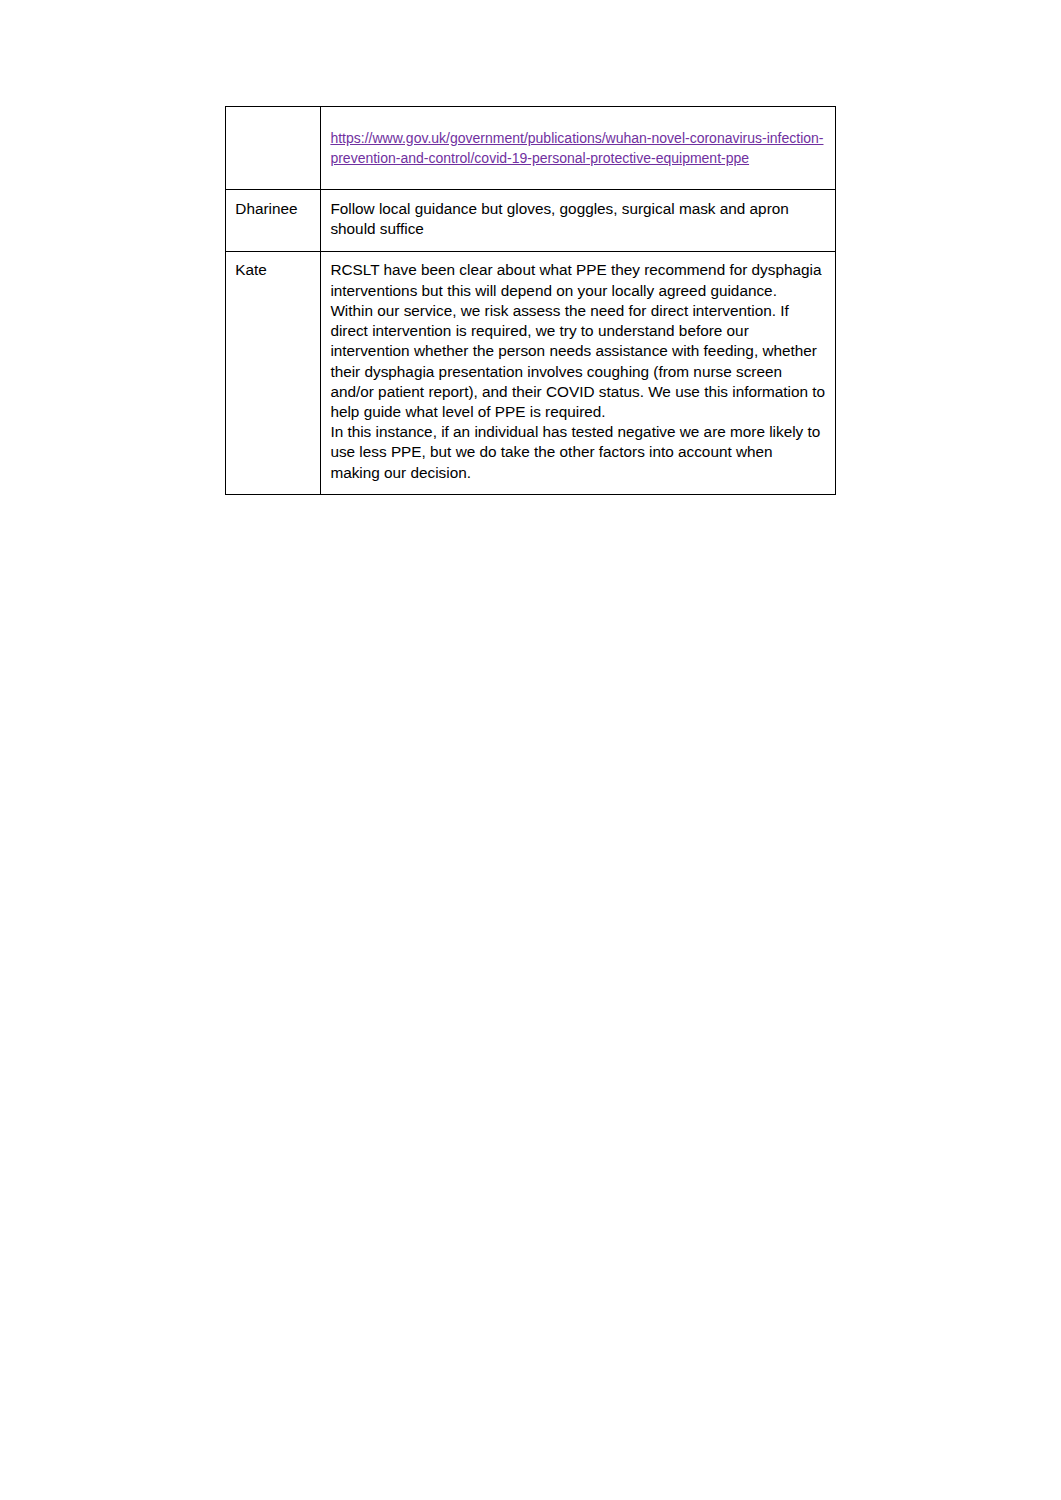| | https://www.gov.uk/government/publications/wuhan-novel-coronavirus-infection-prevention-and-control/covid-19-personal-protective-equipment-ppe |
| Dharinee | Follow local guidance but gloves, goggles, surgical mask and apron should suffice |
| Kate | RCSLT have been clear about what PPE they recommend for dysphagia interventions but this will depend on your locally agreed guidance. Within our service, we risk assess the need for direct intervention. If direct intervention is required, we try to understand before our intervention whether the person needs assistance with feeding, whether their dysphagia presentation involves coughing (from nurse screen and/or patient report), and their COVID status. We use this information to help guide what level of PPE is required. In this instance, if an individual has tested negative we are more likely to use less PPE, but we do take the other factors into account when making our decision. |